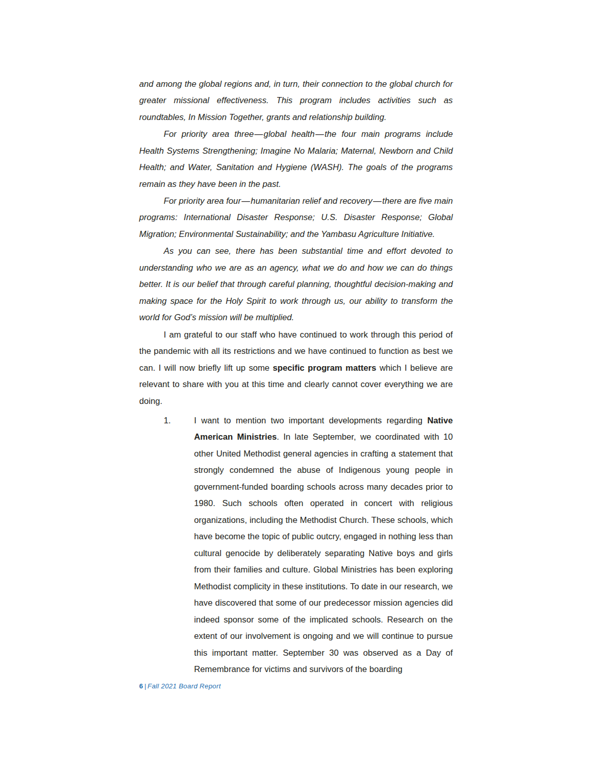and among the global regions and, in turn, their connection to the global church for greater missional effectiveness. This program includes activities such as roundtables, In Mission Together, grants and relationship building.
For priority area three — global health — the four main programs include Health Systems Strengthening; Imagine No Malaria; Maternal, Newborn and Child Health; and Water, Sanitation and Hygiene (WASH). The goals of the programs remain as they have been in the past.
For priority area four — humanitarian relief and recovery — there are five main programs: International Disaster Response; U.S. Disaster Response; Global Migration; Environmental Sustainability; and the Yambasu Agriculture Initiative.
As you can see, there has been substantial time and effort devoted to understanding who we are as an agency, what we do and how we can do things better. It is our belief that through careful planning, thoughtful decision-making and making space for the Holy Spirit to work through us, our ability to transform the world for God’s mission will be multiplied.
I am grateful to our staff who have continued to work through this period of the pandemic with all its restrictions and we have continued to function as best we can. I will now briefly lift up some specific program matters which I believe are relevant to share with you at this time and clearly cannot cover everything we are doing.
I want to mention two important developments regarding Native American Ministries. In late September, we coordinated with 10 other United Methodist general agencies in crafting a statement that strongly condemned the abuse of Indigenous young people in government-funded boarding schools across many decades prior to 1980. Such schools often operated in concert with religious organizations, including the Methodist Church. These schools, which have become the topic of public outcry, engaged in nothing less than cultural genocide by deliberately separating Native boys and girls from their families and culture. Global Ministries has been exploring Methodist complicity in these institutions. To date in our research, we have discovered that some of our predecessor mission agencies did indeed sponsor some of the implicated schools. Research on the extent of our involvement is ongoing and we will continue to pursue this important matter. September 30 was observed as a Day of Remembrance for victims and survivors of the boarding
6|Fall 2021 Board Report